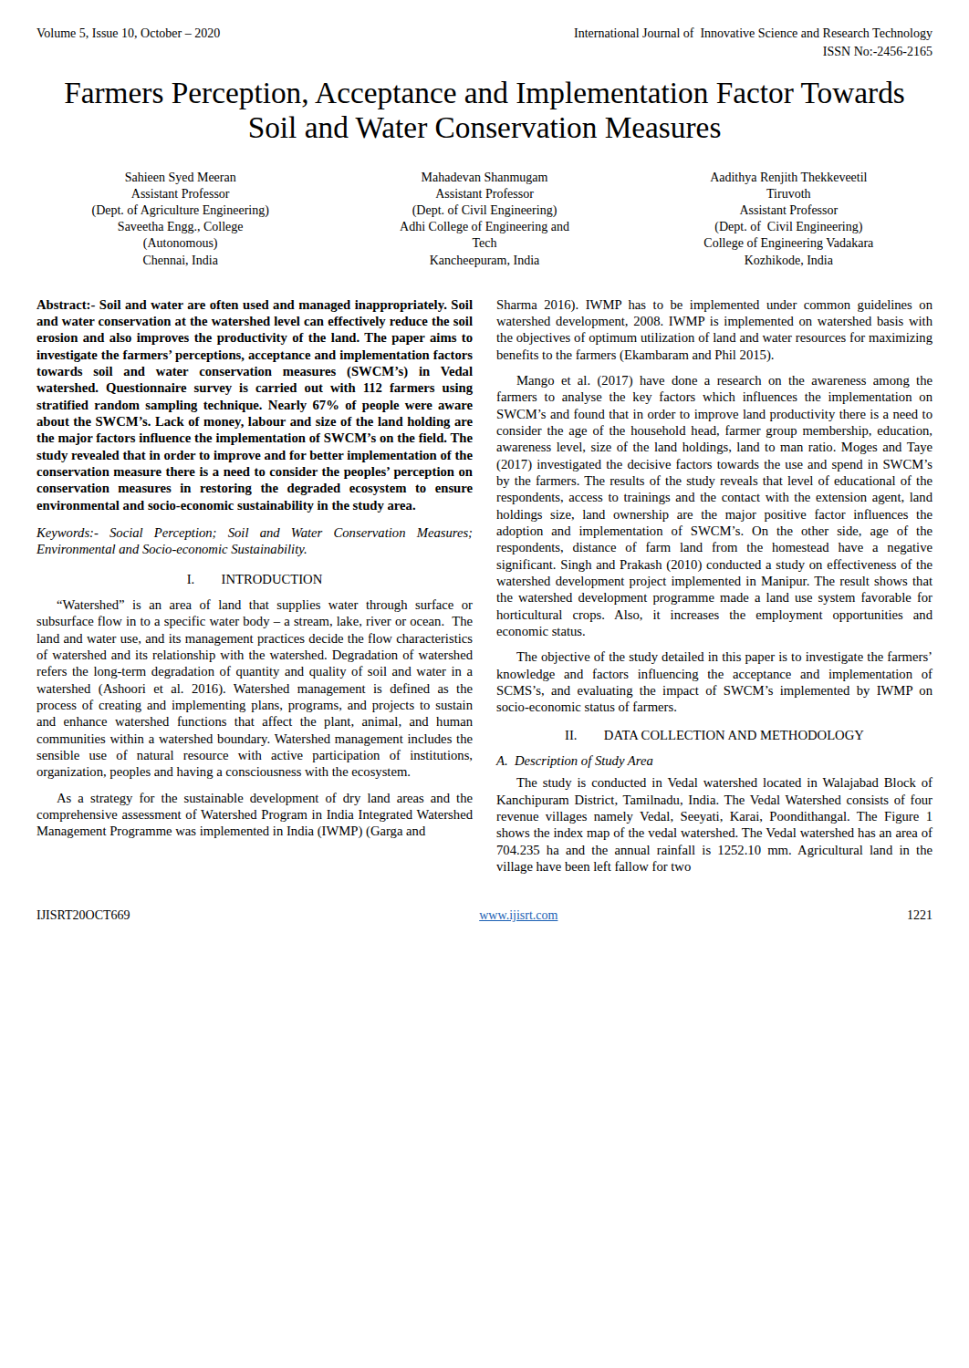Volume 5, Issue 10, October – 2020
International Journal of Innovative Science and Research Technology
ISSN No:-2456-2165
Farmers Perception, Acceptance and Implementation Factor Towards Soil and Water Conservation Measures
Sahieen Syed Meeran
Assistant Professor
(Dept. of Agriculture Engineering)
Saveetha Engg., College
(Autonomous)
Chennai, India
Mahadevan Shanmugam
Assistant Professor
(Dept. of Civil Engineering)
Adhi College of Engineering and
Tech
Kancheepuram, India
Aadithya Renjith Thekkeveetil
Tiruvoth
Assistant Professor
(Dept. of Civil Engineering)
College of Engineering Vadakara
Kozhikode, India
Abstract:- Soil and water are often used and managed inappropriately. Soil and water conservation at the watershed level can effectively reduce the soil erosion and also improves the productivity of the land. The paper aims to investigate the farmers’ perceptions, acceptance and implementation factors towards soil and water conservation measures (SWCM’s) in Vedal watershed. Questionnaire survey is carried out with 112 farmers using stratified random sampling technique. Nearly 67% of people were aware about the SWCM’s. Lack of money, labour and size of the land holding are the major factors influence the implementation of SWCM’s on the field. The study revealed that in order to improve and for better implementation of the conservation measure there is a need to consider the peoples’ perception on conservation measures in restoring the degraded ecosystem to ensure environmental and socio-economic sustainability in the study area.
Keywords:- Social Perception; Soil and Water Conservation Measures; Environmental and Socio-economic Sustainability.
I. INTRODUCTION
“Watershed” is an area of land that supplies water through surface or subsurface flow in to a specific water body – a stream, lake, river or ocean. The land and water use, and its management practices decide the flow characteristics of watershed and its relationship with the watershed. Degradation of watershed refers the long-term degradation of quantity and quality of soil and water in a watershed (Ashoori et al. 2016). Watershed management is defined as the process of creating and implementing plans, programs, and projects to sustain and enhance watershed functions that affect the plant, animal, and human communities within a watershed boundary. Watershed management includes the sensible use of natural resource with active participation of institutions, organization, peoples and having a consciousness with the ecosystem.
As a strategy for the sustainable development of dry land areas and the comprehensive assessment of Watershed Program in India Integrated Watershed Management Programme was implemented in India (IWMP) (Garga and
Sharma 2016). IWMP has to be implemented under common guidelines on watershed development, 2008. IWMP is implemented on watershed basis with the objectives of optimum utilization of land and water resources for maximizing benefits to the farmers (Ekambaram and Phil 2015).
Mango et al. (2017) have done a research on the awareness among the farmers to analyse the key factors which influences the implementation on SWCM’s and found that in order to improve land productivity there is a need to consider the age of the household head, farmer group membership, education, awareness level, size of the land holdings, land to man ratio. Moges and Taye (2017) investigated the decisive factors towards the use and spend in SWCM’s by the farmers. The results of the study reveals that level of educational of the respondents, access to trainings and the contact with the extension agent, land holdings size, land ownership are the major positive factor influences the adoption and implementation of SWCM’s. On the other side, age of the respondents, distance of farm land from the homestead have a negative significant. Singh and Prakash (2010) conducted a study on effectiveness of the watershed development project implemented in Manipur. The result shows that the watershed development programme made a land use system favorable for horticultural crops. Also, it increases the employment opportunities and economic status.
The objective of the study detailed in this paper is to investigate the farmers’ knowledge and factors influencing the acceptance and implementation of SCMS’s, and evaluating the impact of SWCM’s implemented by IWMP on socio-economic status of farmers.
II. DATA COLLECTION AND METHODOLOGY
A. Description of Study Area
The study is conducted in Vedal watershed located in Walajabad Block of Kanchipuram District, Tamilnadu, India. The Vedal Watershed consists of four revenue villages namely Vedal, Seeyati, Karai, Poondithangal. The Figure 1 shows the index map of the vedal watershed. The Vedal watershed has an area of 704.235 ha and the annual rainfall is 1252.10 mm. Agricultural land in the village have been left fallow for two
IJISRT20OCT669
www.ijisrt.com
1221